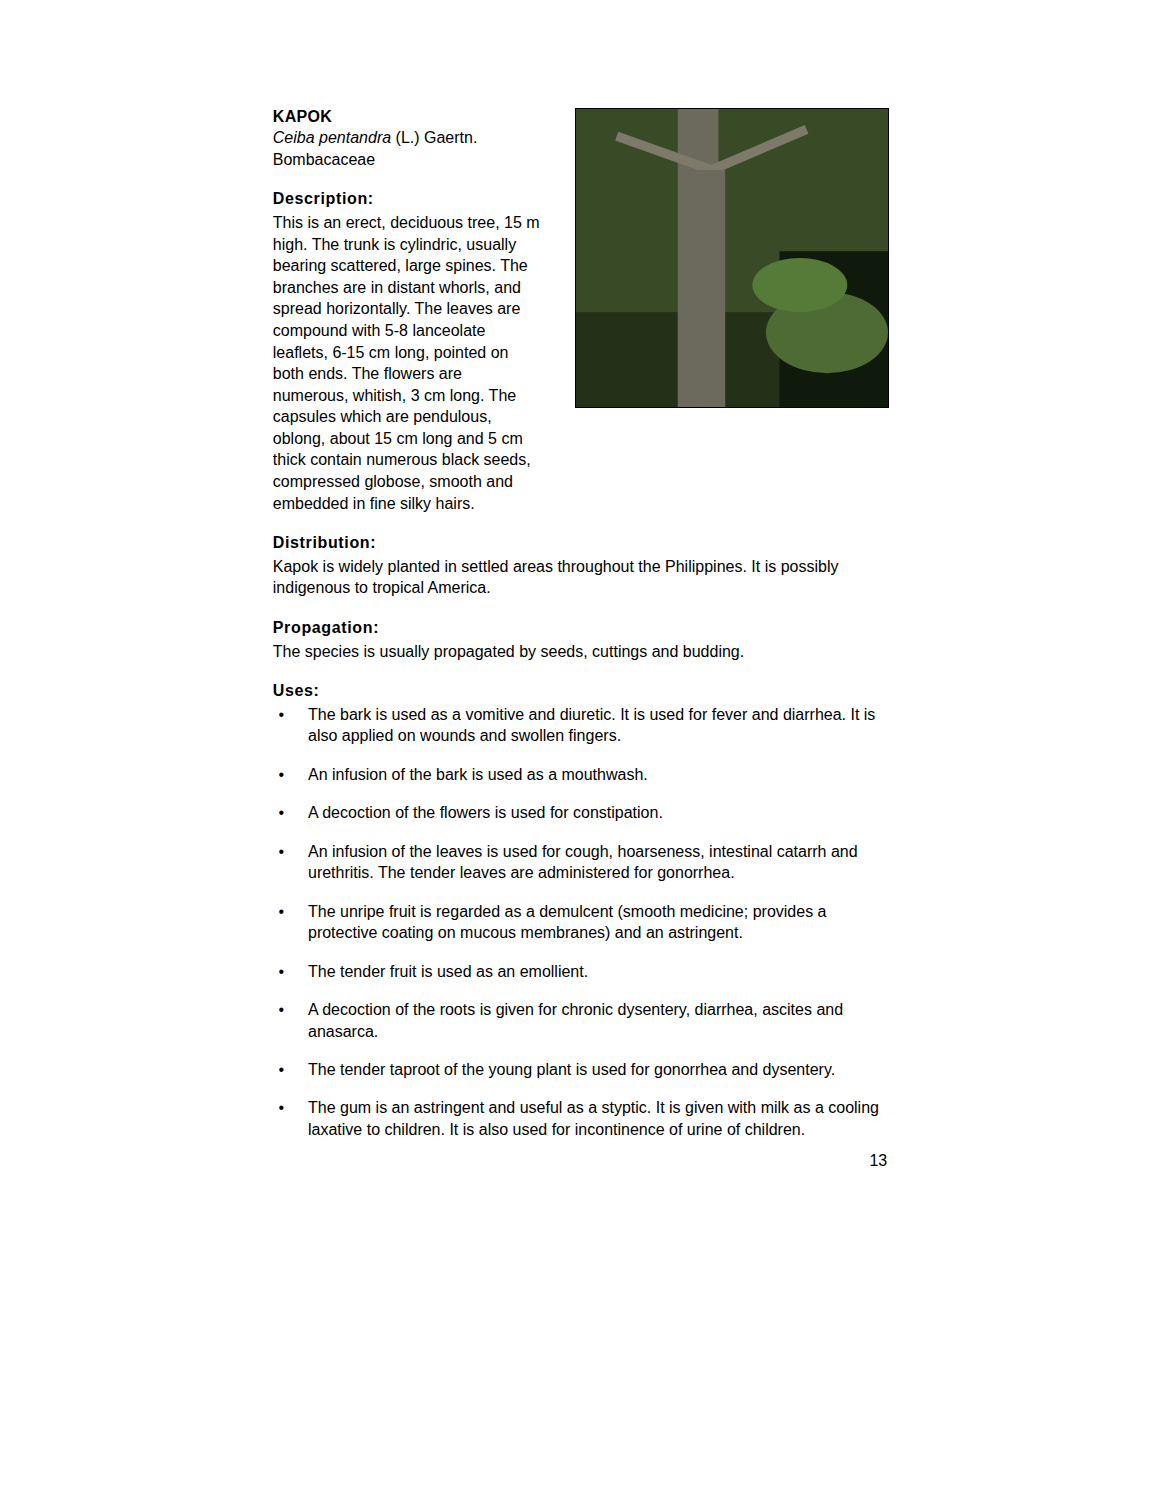KAPOK
Ceiba pentandra (L.) Gaertn.
Bombacaceae
Description:
This is an erect, deciduous tree, 15 m high. The trunk is cylindric, usually bearing scattered, large spines. The branches are in distant whorls, and spread horizontally. The leaves are compound with 5-8 lanceolate leaflets, 6-15 cm long, pointed on both ends. The flowers are numerous, whitish, 3 cm long. The capsules which are pendulous, oblong, about 15 cm long and 5 cm thick contain numerous black seeds, compressed globose, smooth and embedded in fine silky hairs.
Distribution:
Kapok is widely planted in settled areas throughout the Philippines. It is possibly indigenous to tropical America.
Propagation:
The species is usually propagated by seeds, cuttings and budding.
Uses:
The bark is used as a vomitive and diuretic. It is used for fever and diarrhea. It is also applied on wounds and swollen fingers.
An infusion of the bark is used as a mouthwash.
A decoction of the flowers is used for constipation.
An infusion of the leaves is used for cough, hoarseness, intestinal catarrh and urethritis. The tender leaves are administered for gonorrhea.
The unripe fruit is regarded as a demulcent (smooth medicine; provides a protective coating on mucous membranes) and an astringent.
The tender fruit is used as an emollient.
A decoction of the roots is given for chronic dysentery, diarrhea, ascites and anasarca.
The tender taproot of the young plant is used for gonorrhea and dysentery.
The gum is an astringent and useful as a styptic. It is given with milk as a cooling laxative to children. It is also used for incontinence of urine of children.
13